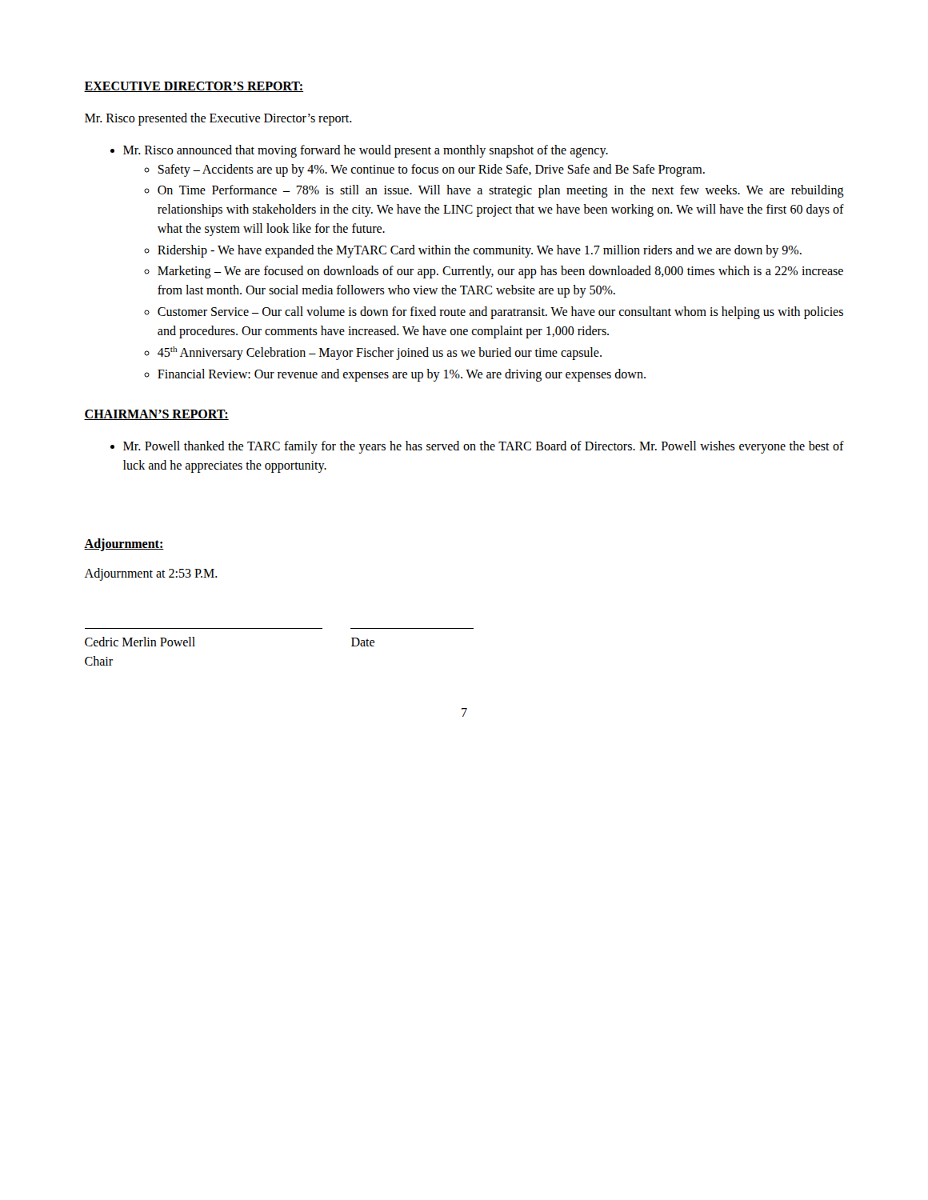EXECUTIVE DIRECTOR’S REPORT:
Mr. Risco presented the Executive Director’s report.
Mr. Risco announced that moving forward he would present a monthly snapshot of the agency.
Safety – Accidents are up by 4%. We continue to focus on our Ride Safe, Drive Safe and Be Safe Program.
On Time Performance – 78% is still an issue. Will have a strategic plan meeting in the next few weeks. We are rebuilding relationships with stakeholders in the city. We have the LINC project that we have been working on. We will have the first 60 days of what the system will look like for the future.
Ridership - We have expanded the MyTARC Card within the community. We have 1.7 million riders and we are down by 9%.
Marketing – We are focused on downloads of our app. Currently, our app has been downloaded 8,000 times which is a 22% increase from last month. Our social media followers who view the TARC website are up by 50%.
Customer Service – Our call volume is down for fixed route and paratransit. We have our consultant whom is helping us with policies and procedures. Our comments have increased. We have one complaint per 1,000 riders.
45th Anniversary Celebration – Mayor Fischer joined us as we buried our time capsule.
Financial Review: Our revenue and expenses are up by 1%. We are driving our expenses down.
CHAIRMAN’S REPORT:
Mr. Powell thanked the TARC family for the years he has served on the TARC Board of Directors. Mr. Powell wishes everyone the best of luck and he appreciates the opportunity.
Adjournment:
Adjournment at 2:53 P.M.
Cedric Merlin Powell
Chair
Date
7